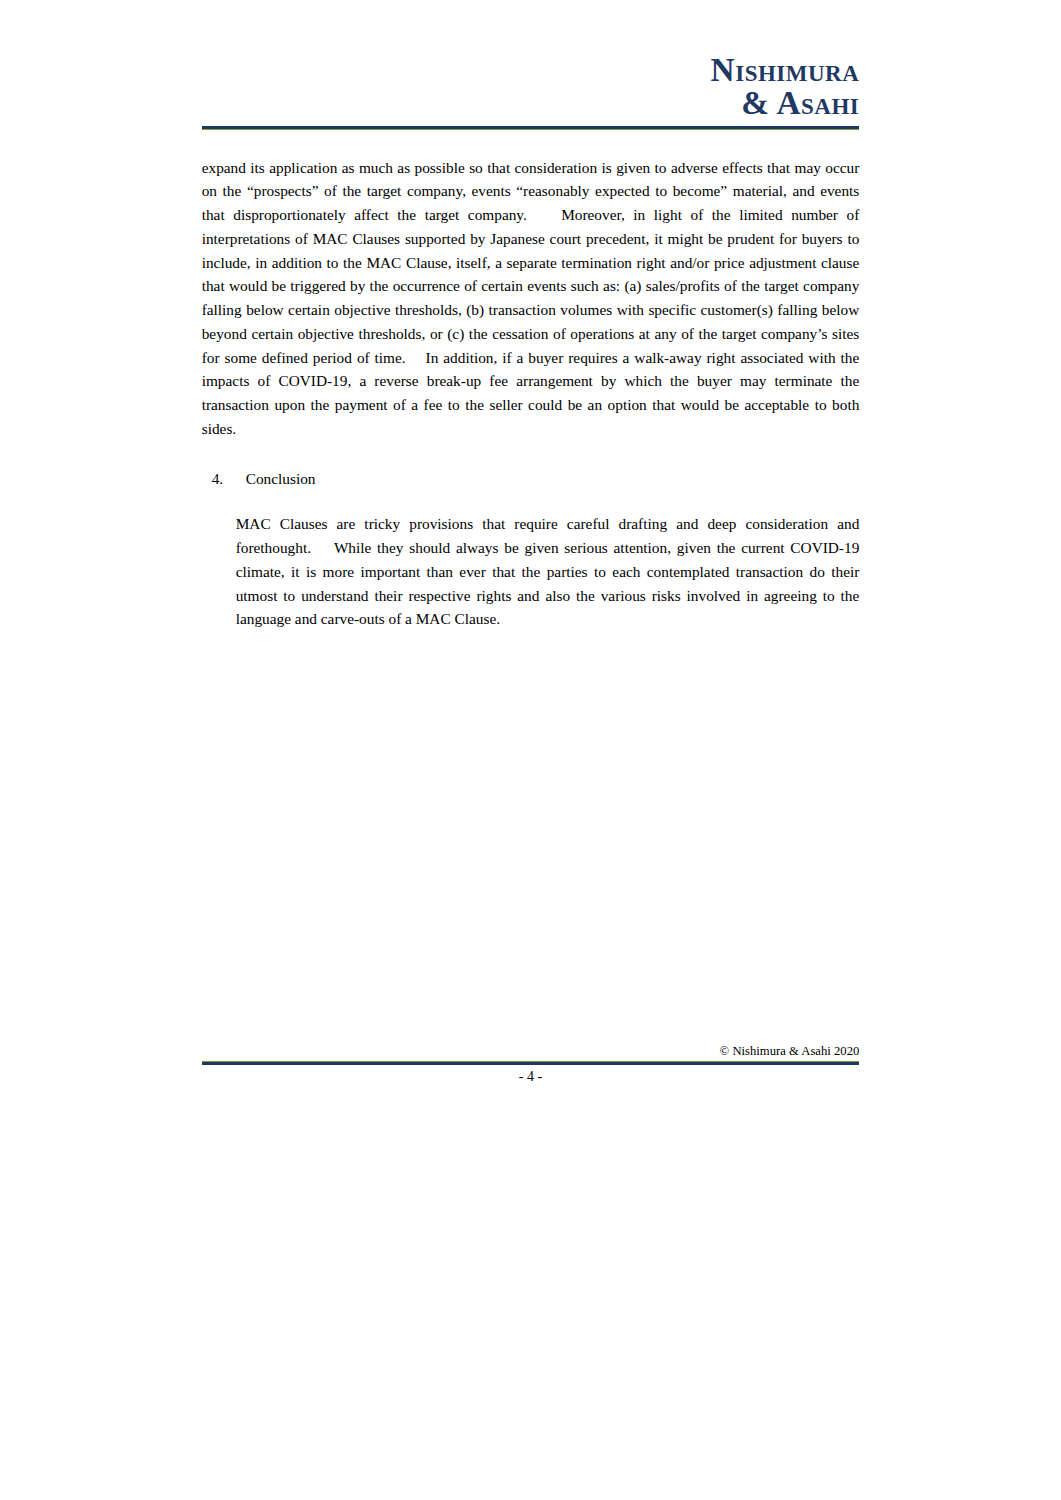Nishimura
& Asahi
expand its application as much as possible so that consideration is given to adverse effects that may occur on the “prospects” of the target company, events “reasonably expected to become” material, and events that disproportionately affect the target company. Moreover, in light of the limited number of interpretations of MAC Clauses supported by Japanese court precedent, it might be prudent for buyers to include, in addition to the MAC Clause, itself, a separate termination right and/or price adjustment clause that would be triggered by the occurrence of certain events such as: (a) sales/profits of the target company falling below certain objective thresholds, (b) transaction volumes with specific customer(s) falling below beyond certain objective thresholds, or (c) the cessation of operations at any of the target company’s sites for some defined period of time. In addition, if a buyer requires a walk-away right associated with the impacts of COVID-19, a reverse break-up fee arrangement by which the buyer may terminate the transaction upon the payment of a fee to the seller could be an option that would be acceptable to both sides.
4. Conclusion
MAC Clauses are tricky provisions that require careful drafting and deep consideration and forethought. While they should always be given serious attention, given the current COVID-19 climate, it is more important than ever that the parties to each contemplated transaction do their utmost to understand their respective rights and also the various risks involved in agreeing to the language and carve-outs of a MAC Clause.
© Nishimura & Asahi 2020
- 4 -